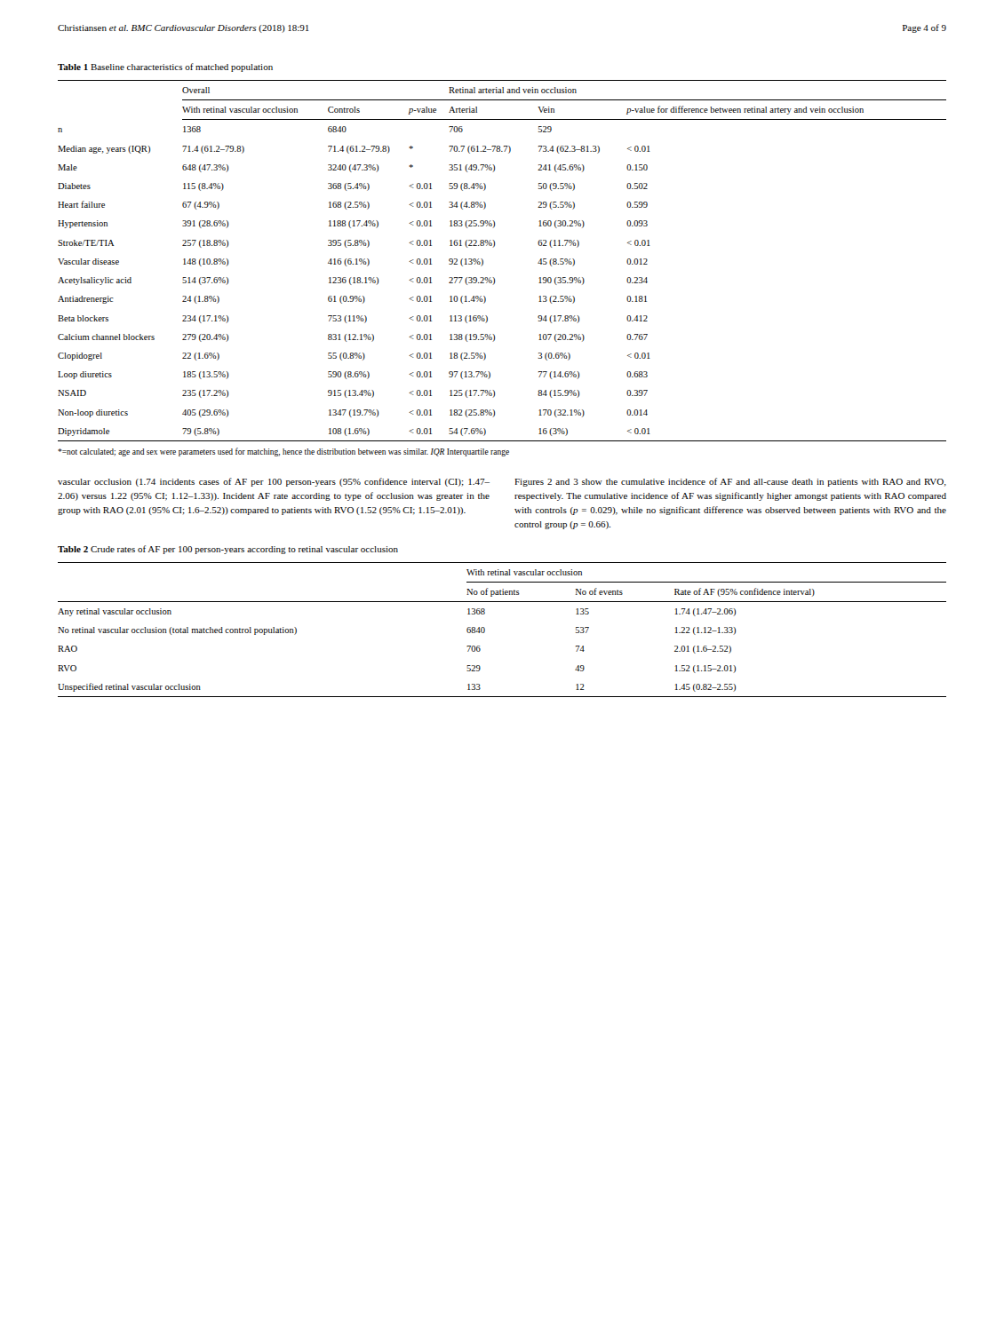Christiansen et al. BMC Cardiovascular Disorders (2018) 18:91
Page 4 of 9
Table 1 Baseline characteristics of matched population
| | Overall | Retinal arterial and vein occlusion |
| --- | --- | --- |
| With retinal vascular occlusion | Controls | p -value | Arterial | Vein | p -value for difference between retinal artery and vein occlusion |
| n | 1368 | 6840 | | 706 | 529 | |
| Median age, years (IQR) | 71.4 (61.2–79.8) | 71.4 (61.2–79.8) | * | 70.7 (61.2–78.7) | 73.4 (62.3–81.3) | < 0.01 |
| Male | 648 (47.3%) | 3240 (47.3%) | * | 351 (49.7%) | 241 (45.6%) | 0.150 |
| Diabetes | 115 (8.4%) | 368 (5.4%) | < 0.01 | 59 (8.4%) | 50 (9.5%) | 0.502 |
| Heart failure | 67 (4.9%) | 168 (2.5%) | < 0.01 | 34 (4.8%) | 29 (5.5%) | 0.599 |
| Hypertension | 391 (28.6%) | 1188 (17.4%) | < 0.01 | 183 (25.9%) | 160 (30.2%) | 0.093 |
| Stroke/TE/TIA | 257 (18.8%) | 395 (5.8%) | < 0.01 | 161 (22.8%) | 62 (11.7%) | < 0.01 |
| Vascular disease | 148 (10.8%) | 416 (6.1%) | < 0.01 | 92 (13%) | 45 (8.5%) | 0.012 |
| Acetylsalicylic acid | 514 (37.6%) | 1236 (18.1%) | < 0.01 | 277 (39.2%) | 190 (35.9%) | 0.234 |
| Antiadrenergic | 24 (1.8%) | 61 (0.9%) | < 0.01 | 10 (1.4%) | 13 (2.5%) | 0.181 |
| Beta blockers | 234 (17.1%) | 753 (11%) | < 0.01 | 113 (16%) | 94 (17.8%) | 0.412 |
| Calcium channel blockers | 279 (20.4%) | 831 (12.1%) | < 0.01 | 138 (19.5%) | 107 (20.2%) | 0.767 |
| Clopidogrel | 22 (1.6%) | 55 (0.8%) | < 0.01 | 18 (2.5%) | 3 (0.6%) | < 0.01 |
| Loop diuretics | 185 (13.5%) | 590 (8.6%) | < 0.01 | 97 (13.7%) | 77 (14.6%) | 0.683 |
| NSAID | 235 (17.2%) | 915 (13.4%) | < 0.01 | 125 (17.7%) | 84 (15.9%) | 0.397 |
| Non-loop diuretics | 405 (29.6%) | 1347 (19.7%) | < 0.01 | 182 (25.8%) | 170 (32.1%) | 0.014 |
| Dipyridamole | 79 (5.8%) | 108 (1.6%) | < 0.01 | 54 (7.6%) | 16 (3%) | < 0.01 |
*=not calculated; age and sex were parameters used for matching, hence the distribution between was similar. IQR Interquartile range
vascular occlusion (1.74 incidents cases of AF per 100 person-years (95% confidence interval (CI); 1.47–2.06) versus 1.22 (95% CI; 1.12–1.33)). Incident AF rate according to type of occlusion was greater in the group with RAO (2.01 (95% CI; 1.6–2.52)) compared to patients with RVO (1.52 (95% CI; 1.15–2.01)).
Figures 2 and 3 show the cumulative incidence of AF and all-cause death in patients with RAO and RVO, respectively. The cumulative incidence of AF was significantly higher amongst patients with RAO compared with controls (p = 0.029), while no significant difference was observed between patients with RVO and the control group (p = 0.66).
Table 2 Crude rates of AF per 100 person-years according to retinal vascular occlusion
| | With retinal vascular occlusion |
| --- | --- |
| | No of patients | No of events | Rate of AF (95% confidence interval) |
| Any retinal vascular occlusion | 1368 | 135 | 1.74 (1.47–2.06) |
| No retinal vascular occlusion (total matched control population) | 6840 | 537 | 1.22 (1.12–1.33) |
| RAO | 706 | 74 | 2.01 (1.6–2.52) |
| RVO | 529 | 49 | 1.52 (1.15–2.01) |
| Unspecified retinal vascular occlusion | 133 | 12 | 1.45 (0.82–2.55) |